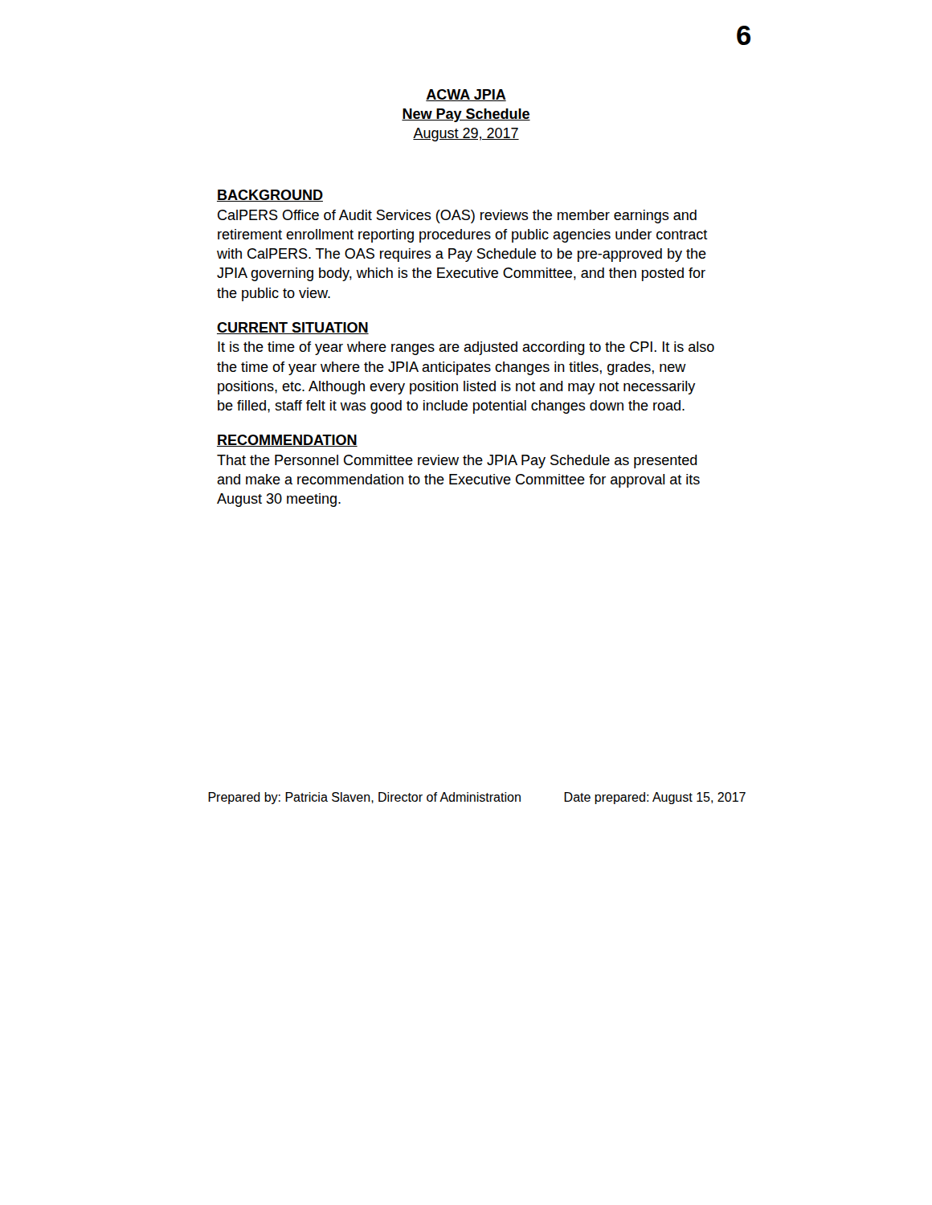6
ACWA JPIA New Pay Schedule August 29, 2017
BACKGROUND
CalPERS Office of Audit Services (OAS) reviews the member earnings and retirement enrollment reporting procedures of public agencies under contract with CalPERS. The OAS requires a Pay Schedule to be pre-approved by the JPIA governing body, which is the Executive Committee, and then posted for the public to view.
CURRENT SITUATION
It is the time of year where ranges are adjusted according to the CPI. It is also the time of year where the JPIA anticipates changes in titles, grades, new positions, etc. Although every position listed is not and may not necessarily be filled, staff felt it was good to include potential changes down the road.
RECOMMENDATION
That the Personnel Committee review the JPIA Pay Schedule as presented and make a recommendation to the Executive Committee for approval at its August 30 meeting.
Prepared by: Patricia Slaven, Director of Administration Date prepared: August 15, 2017